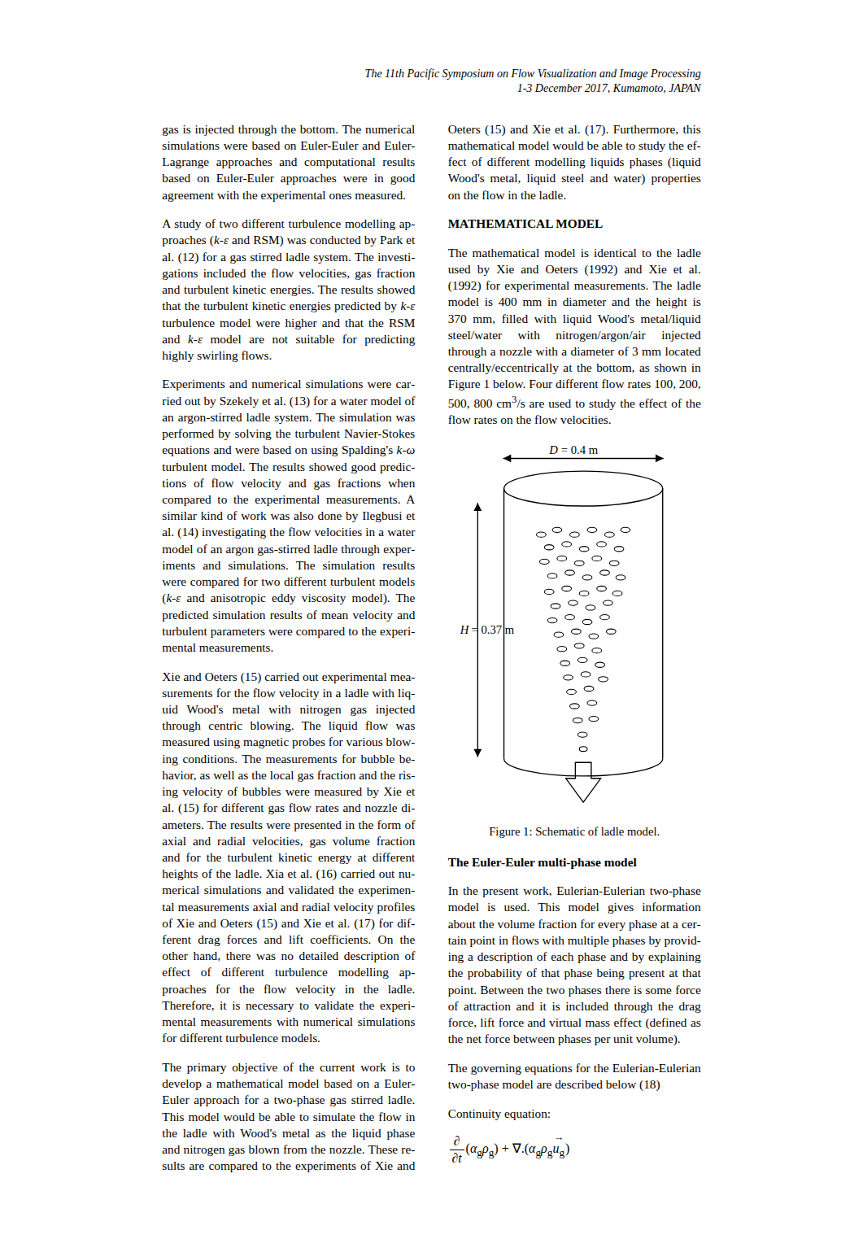The 11th Pacific Symposium on Flow Visualization and Image Processing
1-3 December 2017, Kumamoto, JAPAN
gas is injected through the bottom. The numerical simulations were based on Euler-Euler and Euler-Lagrange approaches and computational results based on Euler-Euler approaches were in good agreement with the experimental ones measured.
A study of two different turbulence modelling approaches (k-ε and RSM) was conducted by Park et al. (12) for a gas stirred ladle system. The investigations included the flow velocities, gas fraction and turbulent kinetic energies. The results showed that the turbulent kinetic energies predicted by k-ε turbulence model were higher and that the RSM and k-ε model are not suitable for predicting highly swirling flows.
Experiments and numerical simulations were carried out by Szekely et al. (13) for a water model of an argon-stirred ladle system. The simulation was performed by solving the turbulent Navier-Stokes equations and were based on using Spalding's k-ω turbulent model. The results showed good predictions of flow velocity and gas fractions when compared to the experimental measurements. A similar kind of work was also done by Ilegbusi et al. (14) investigating the flow velocities in a water model of an argon gas-stirred ladle through experiments and simulations. The simulation results were compared for two different turbulent models (k-ε and anisotropic eddy viscosity model). The predicted simulation results of mean velocity and turbulent parameters were compared to the experimental measurements.
Xie and Oeters (15) carried out experimental measurements for the flow velocity in a ladle with liquid Wood's metal with nitrogen gas injected through centric blowing. The liquid flow was measured using magnetic probes for various blowing conditions. The measurements for bubble behavior, as well as the local gas fraction and the rising velocity of bubbles were measured by Xie et al. (15) for different gas flow rates and nozzle diameters. The results were presented in the form of axial and radial velocities, gas volume fraction and for the turbulent kinetic energy at different heights of the ladle. Xia et al. (16) carried out numerical simulations and validated the experimental measurements axial and radial velocity profiles of Xie and Oeters (15) and Xie et al. (17) for different drag forces and lift coefficients. On the other hand, there was no detailed description of effect of different turbulence modelling approaches for the flow velocity in the ladle. Therefore, it is necessary to validate the experimental measurements with numerical simulations for different turbulence models.
The primary objective of the current work is to develop a mathematical model based on a Euler-Euler approach for a two-phase gas stirred ladle. This model would be able to simulate the flow in the ladle with Wood's metal as the liquid phase and nitrogen gas blown from the nozzle. These results are compared to the experiments of Xie and Oeters (15) and Xie et al. (17). Furthermore, this mathematical model would be able to study the effect of different modelling liquids phases (liquid Wood's metal, liquid steel and water) properties on the flow in the ladle.
MATHEMATICAL MODEL
The mathematical model is identical to the ladle used by Xie and Oeters (1992) and Xie et al. (1992) for experimental measurements. The ladle model is 400 mm in diameter and the height is 370 mm, filled with liquid Wood's metal/liquid steel/water with nitrogen/argon/air injected through a nozzle with a diameter of 3 mm located centrally/eccentrically at the bottom, as shown in Figure 1 below. Four different flow rates 100, 200, 500, 800 cm3/s are used to study the effect of the flow rates on the flow velocities.
D = 0.4 m H = 0.37 m
Figure 1: Schematic of ladle model.
The Euler-Euler multi-phase model
In the present work, Eulerian-Eulerian two-phase model is used. This model gives information about the volume fraction for every phase at a certain point in flows with multiple phases by providing a description of each phase and by explaining the probability of that phase being present at that point. Between the two phases there is some force of attraction and it is included through the drag force, lift force and virtual mass effect (defined as the net force between phases per unit volume).
The governing equations for the Eulerian-Eulerian two-phase model are described below (18)
Continuity equation:
∂∂t(αgρg) + ∇.(αgρgug)